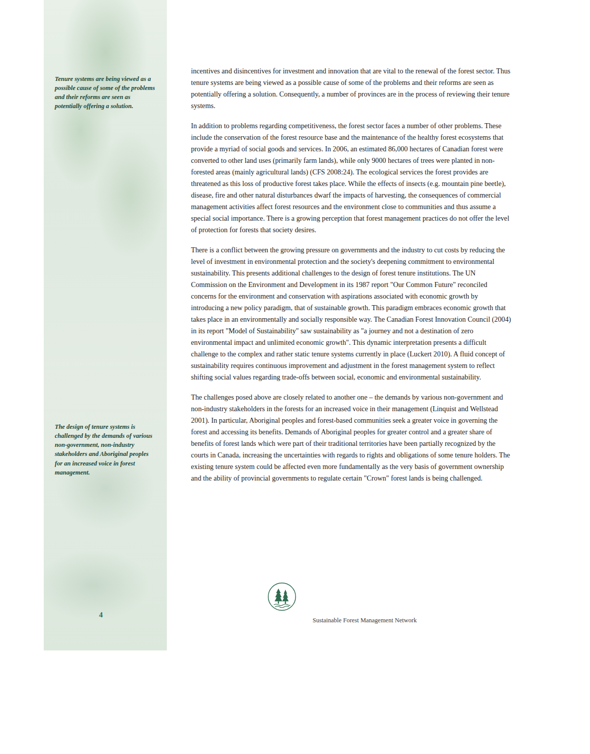Tenure systems are being viewed as a possible cause of some of the problems and their reforms are seen as potentially offering a solution.
The design of tenure systems is challenged by the demands of various non-government, non-industry stakeholders and Aboriginal peoples for an increased voice in forest management.
4
incentives and disincentives for investment and innovation that are vital to the renewal of the forest sector. Thus tenure systems are being viewed as a possible cause of some of the problems and their reforms are seen as potentially offering a solution. Consequently, a number of provinces are in the process of reviewing their tenure systems.
In addition to problems regarding competitiveness, the forest sector faces a number of other problems. These include the conservation of the forest resource base and the maintenance of the healthy forest ecosystems that provide a myriad of social goods and services. In 2006, an estimated 86,000 hectares of Canadian forest were converted to other land uses (primarily farm lands), while only 9000 hectares of trees were planted in non-forested areas (mainly agricultural lands) (CFS 2008:24). The ecological services the forest provides are threatened as this loss of productive forest takes place. While the effects of insects (e.g. mountain pine beetle), disease, fire and other natural disturbances dwarf the impacts of harvesting, the consequences of commercial management activities affect forest resources and the environment close to communities and thus assume a special social importance. There is a growing perception that forest management practices do not offer the level of protection for forests that society desires.
There is a conflict between the growing pressure on governments and the industry to cut costs by reducing the level of investment in environmental protection and the society's deepening commitment to environmental sustainability. This presents additional challenges to the design of forest tenure institutions. The UN Commission on the Environment and Development in its 1987 report "Our Common Future" reconciled concerns for the environment and conservation with aspirations associated with economic growth by introducing a new policy paradigm, that of sustainable growth. This paradigm embraces economic growth that takes place in an environmentally and socially responsible way. The Canadian Forest Innovation Council (2004) in its report "Model of Sustainability" saw sustainability as "a journey and not a destination of zero environmental impact and unlimited economic growth". This dynamic interpretation presents a difficult challenge to the complex and rather static tenure systems currently in place (Luckert 2010). A fluid concept of sustainability requires continuous improvement and adjustment in the forest management system to reflect shifting social values regarding trade-offs between social, economic and environmental sustainability.
The challenges posed above are closely related to another one – the demands by various non-government and non-industry stakeholders in the forests for an increased voice in their management (Linquist and Wellstead 2001). In particular, Aboriginal peoples and forest-based communities seek a greater voice in governing the forest and accessing its benefits. Demands of Aboriginal peoples for greater control and a greater share of benefits of forest lands which were part of their traditional territories have been partially recognized by the courts in Canada, increasing the uncertainties with regards to rights and obligations of some tenure holders. The existing tenure system could be affected even more fundamentally as the very basis of government ownership and the ability of provincial governments to regulate certain "Crown" forest lands is being challenged.
Sustainable Forest Management Network